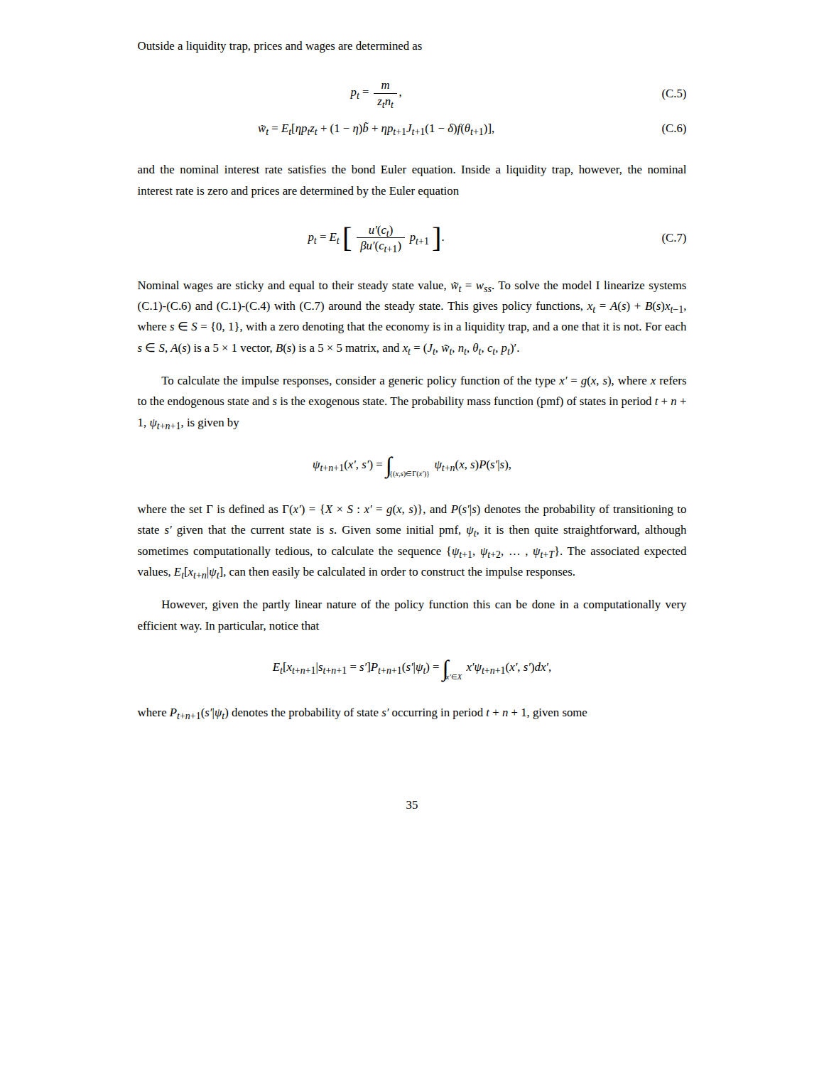Outside a liquidity trap, prices and wages are determined as
| p t = m z t n t , | (C.5) |
| w̃ t = E t [ ηp t z t + (1 − η ) b̃ + ηp t +1 J t +1 (1 − δ ) f ( θ t +1 )], | (C.6) |
and the nominal interest rate satisfies the bond Euler equation. Inside a liquidity trap, however, the nominal interest rate is zero and prices are determined by the Euler equation
| p t = E t [ u′ ( c t ) βu′ ( c t +1 ) p t +1 ] . | (C.7) |
Nominal wages are sticky and equal to their steady state value, w̃t = wss. To solve the model I linearize systems (C.1)-(C.6) and (C.1)-(C.4) with (C.7) around the steady state. This gives policy functions, xt = A(s) + B(s)xt−1, where s ∈ S = {0, 1}, with a zero denoting that the economy is in a liquidity trap, and a one that it is not. For each s ∈ S, A(s) is a 5 × 1 vector, B(s) is a 5 × 5 matrix, and xt = (Jt, w̃t, nt, θt, ct, pt)′.
To calculate the impulse responses, consider a generic policy function of the type x′ = g(x, s), where x refers to the endogenous state and s is the exogenous state. The probability mass function (pmf) of states in period t + n + 1, ψt+n+1, is given by
| ψ t + n +1 ( x′ , s′ ) = ∫ {( x , s )∈Γ( x′ )} ψ t + n ( x , s ) P ( s′ / s ), |
where the set Γ is defined as Γ(x′) = {X × S : x′ = g(x, s)}, and P(s′|s) denotes the probability of transitioning to state s′ given that the current state is s. Given some initial pmf, ψt, it is then quite straightforward, although sometimes computationally tedious, to calculate the sequence {ψt+1, ψt+2, … , ψt+T}. The associated expected values, Et[xt+n|ψt], can then easily be calculated in order to construct the impulse responses.
However, given the partly linear nature of the policy function this can be done in a computationally very efficient way. In particular, notice that
| E t [ x t + n +1 / s t + n +1 = s′ ] P t + n +1 ( s′ / ψ t ) = ∫ x′ ∈ X x′ψ t + n +1 ( x′ , s′ ) dx′ , |
where Pt+n+1(s′|ψt) denotes the probability of state s′ occurring in period t + n + 1, given some
35